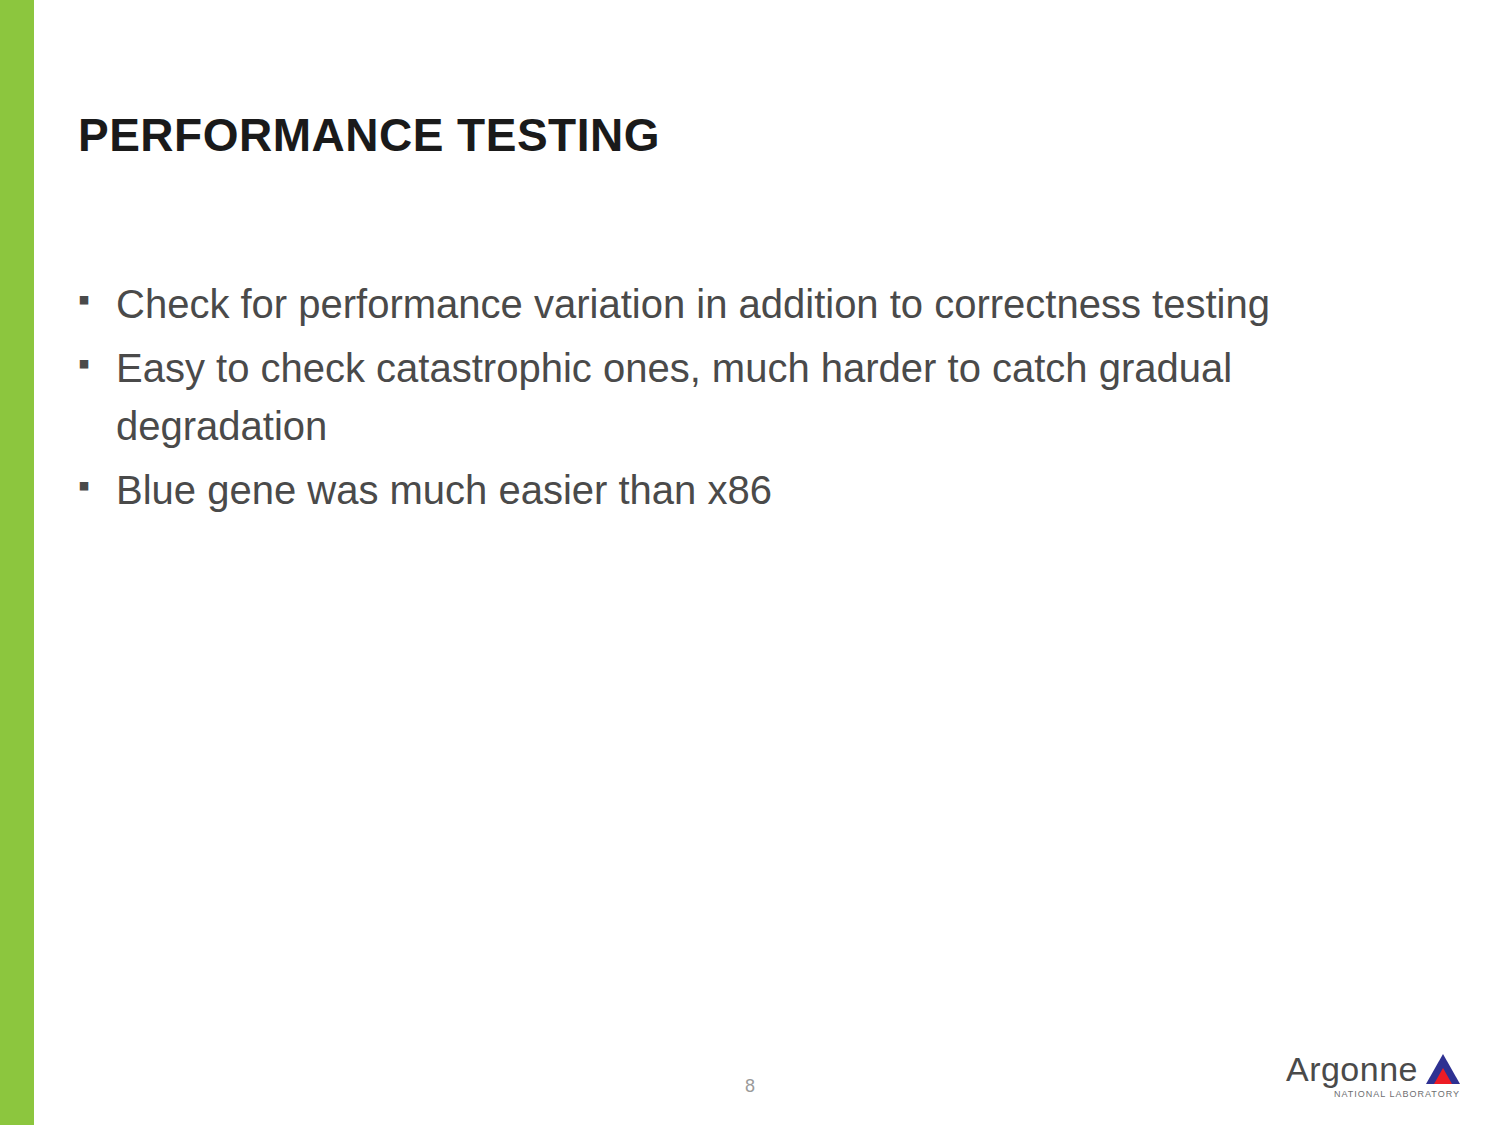PERFORMANCE TESTING
Check for performance variation in addition to correctness testing
Easy to check catastrophic ones, much harder to catch gradual degradation
Blue gene was much easier than x86
8
Argonne NATIONAL LABORATORY